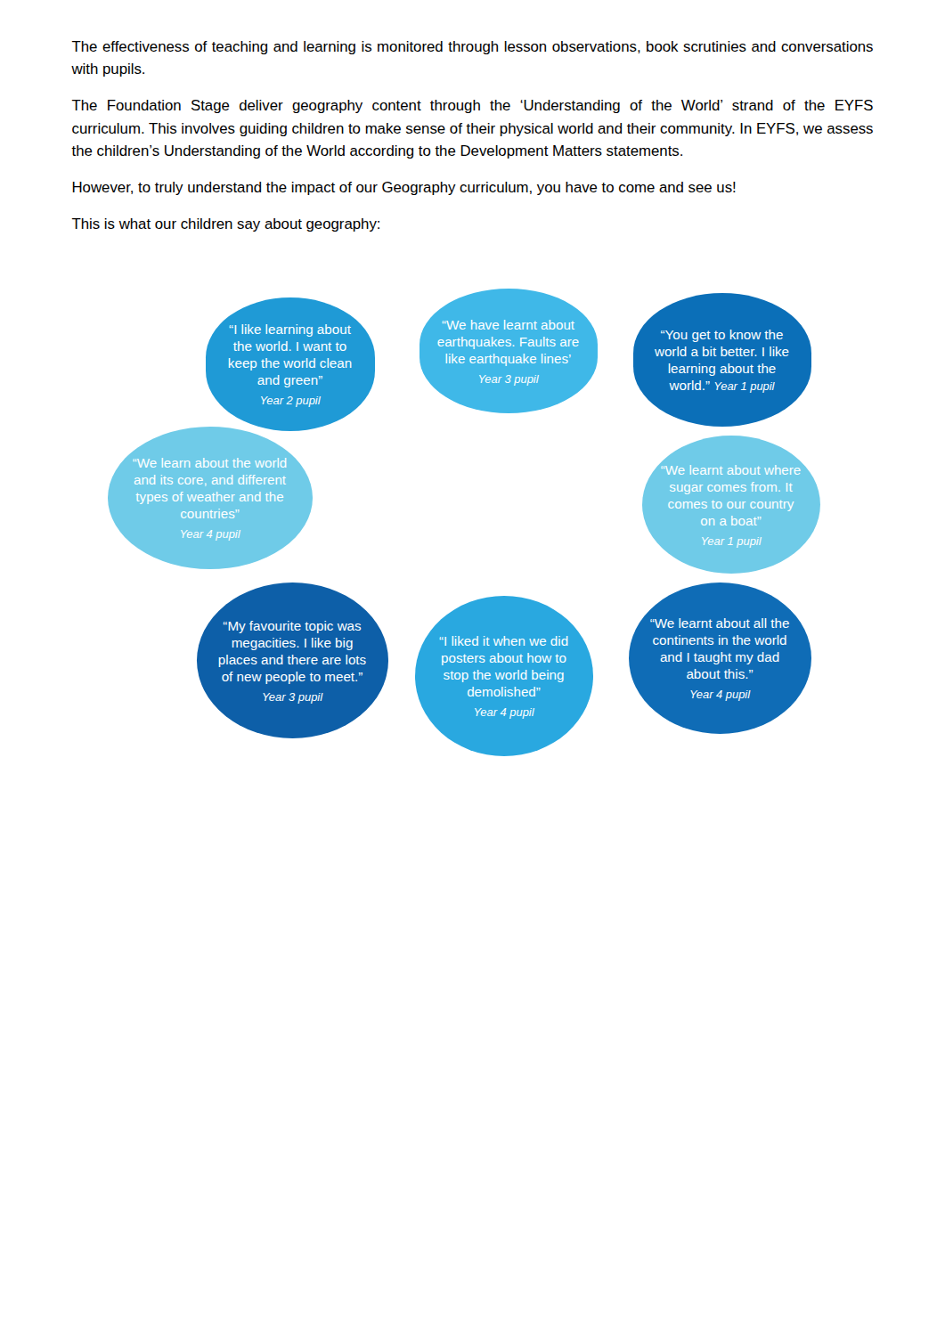The effectiveness of teaching and learning is monitored through lesson observations, book scrutinies and conversations with pupils.
The Foundation Stage deliver geography content through the ‘Understanding of the World’ strand of the EYFS curriculum. This involves guiding children to make sense of their physical world and their community. In EYFS, we assess the children’s Understanding of the World according to the Development Matters statements.
However, to truly understand the impact of our Geography curriculum, you have to come and see us!
This is what our children say about geography:
“I like learning about the world. I want to keep the world clean and green” Year 2 pupil
“We have learnt about earthquakes. Faults are like earthquake lines’ Year 3 pupil
“You get to know the world a bit better. I like learning about the world.” Year 1 pupil
“We learn about the world and its core, and different types of weather and the countries” Year 4 pupil
“We learnt about where sugar comes from. It comes to our country on a boat” Year 1 pupil
“My favourite topic was megacities. I like big places and there are lots of new people to meet.” Year 3 pupil
“I liked it when we did posters about how to stop the world being demolished” Year 4 pupil
“We learnt about all the continents in the world and I taught my dad about this.” Year 4 pupil